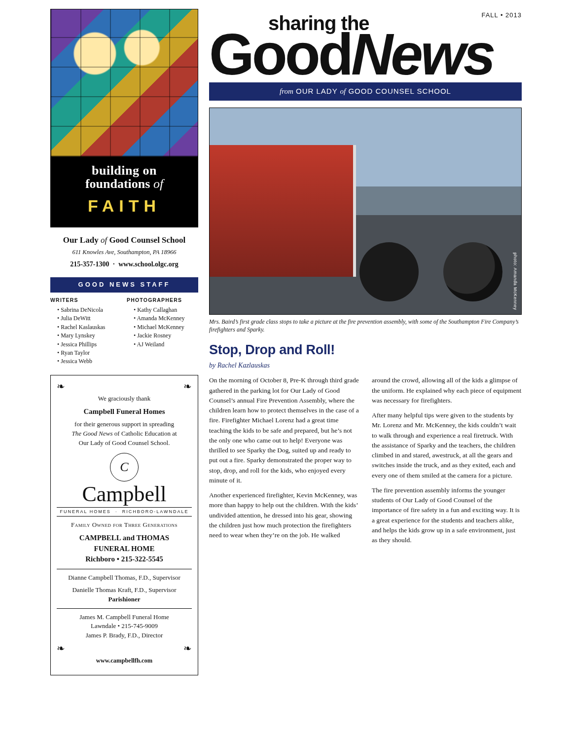building on
foundations of
FAITH
Our Lady of Good Counsel School
611 Knowles Ave, Southampton, PA 18966
215-357-1300 · www.school.olgc.org
GOOD NEWS STAFF
WRITERS
Sabrina DeNicola
Julia DeWitt
Rachel Kaslauskas
Mary Lynskey
Jessica Phillips
Ryan Taylor
Jessica Webb
PHOTOGRAPHERS
Kathy Callaghan
Amanda McKenney
Michael McKenney
Jackie Rosney
AJ Weiland
❧❧
We graciously thank
Campbell Funeral Homes
for their generous support in spreading
The Good News of Catholic Education at
Our Lady of Good Counsel School.
C
Campbell
FUNERAL HOMES · RICHBORO-LAWNDALE
Family Owned for Three Generations
CAMPBELL and THOMAS
FUNERAL HOME
Richboro • 215-322-5545
Dianne Campbell Thomas, F.D., Supervisor
Danielle Thomas Kraft, F.D., Supervisor
Parishioner
James M. Campbell Funeral Home
Lawndale • 215-745-9009
James P. Brady, F.D., Director
❧❧
www.campbellfh.com
FALL • 2013
sharing the
GoodNews
from OUR LADY of GOOD COUNSEL SCHOOL
photo: Amanda McKenney
Mrs. Baird’s first grade class stops to take a picture at the fire prevention assembly, with some of the Southampton Fire Company’s firefighters and Sparky.
Stop, Drop and Roll!
by Rachel Kazlauskas
On the morning of October 8, Pre-K through third grade gathered in the parking lot for Our Lady of Good Counsel’s annual Fire Prevention Assembly, where the children learn how to protect themselves in the case of a fire. Firefighter Michael Lorenz had a great time teaching the kids to be safe and prepared, but he’s not the only one who came out to help! Everyone was thrilled to see Sparky the Dog, suited up and ready to put out a fire. Sparky demonstrated the proper way to stop, drop, and roll for the kids, who enjoyed every minute of it.
Another experienced firefighter, Kevin McKenney, was more than happy to help out the children. With the kids’ undivided attention, he dressed into his gear, showing the children just how much protection the firefighters need to wear when they’re on the job. He walked around the crowd, allowing all of the kids a glimpse of the uniform. He explained why each piece of equipment was necessary for firefighters.
After many helpful tips were given to the students by Mr. Lorenz and Mr. McKenney, the kids couldn’t wait to walk through and experience a real firetruck. With the assistance of Sparky and the teachers, the children climbed in and stared, awestruck, at all the gears and switches inside the truck, and as they exited, each and every one of them smiled at the camera for a picture.
The fire prevention assembly informs the younger students of Our Lady of Good Counsel of the importance of fire safety in a fun and exciting way. It is a great experience for the students and teachers alike, and helps the kids grow up in a safe environment, just as they should.